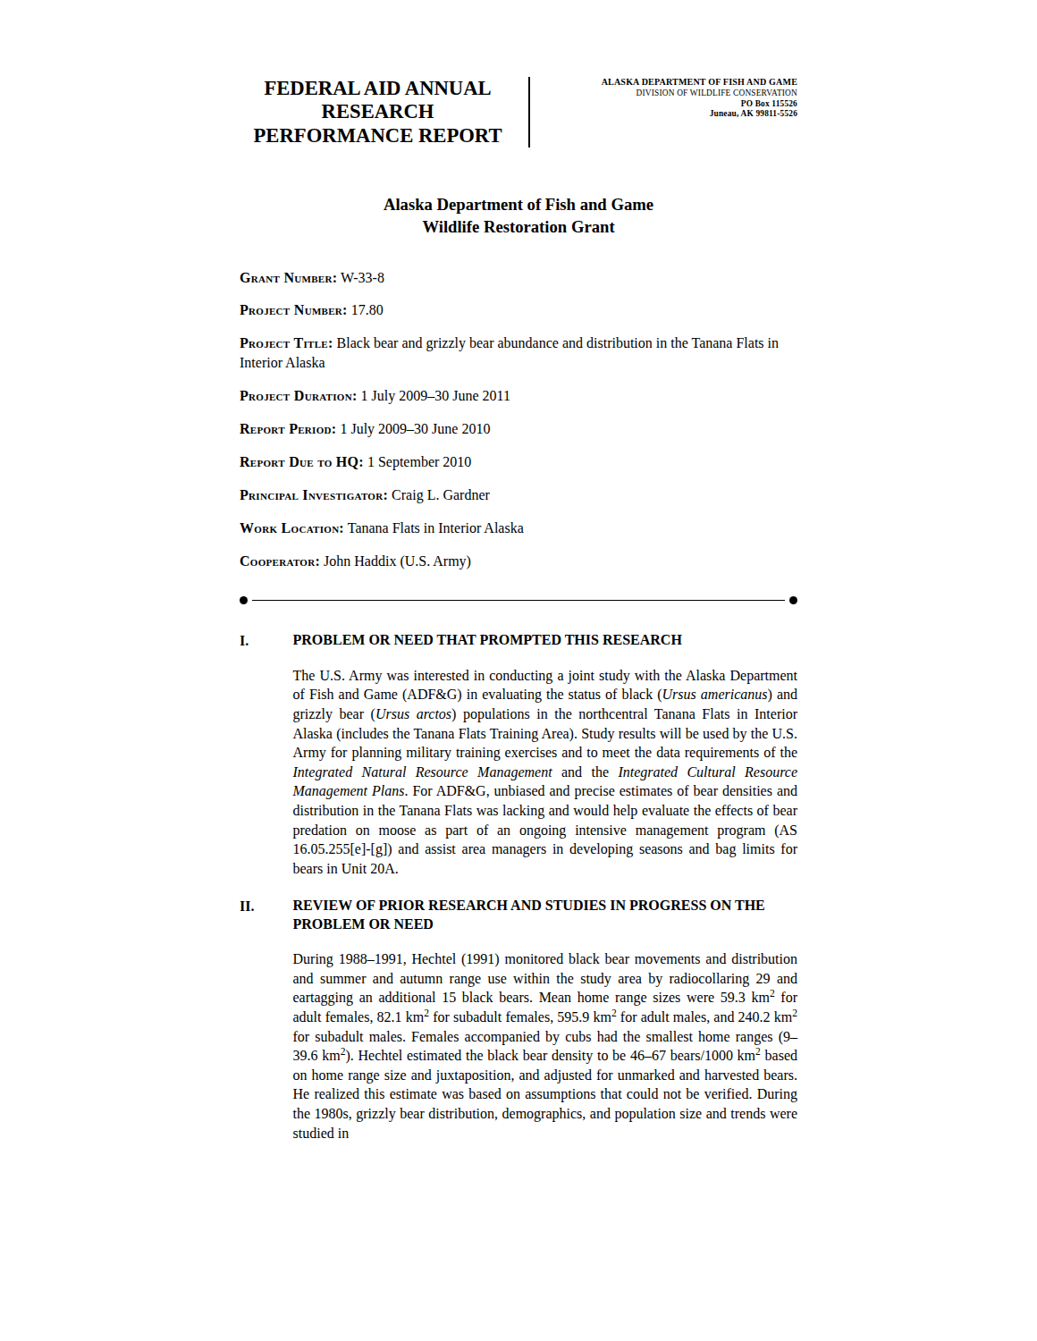FEDERAL AID ANNUAL
RESEARCH PERFORMANCE REPORT
Alaska Department of Fish and Game
Division of Wildlife Conservation
PO Box 115526
Juneau, AK 99811-5526
Alaska Department of Fish and Game
Wildlife Restoration Grant
Grant Number: W-33-8
Project Number: 17.80
Project Title: Black bear and grizzly bear abundance and distribution in the Tanana Flats in Interior Alaska
Project Duration: 1 July 2009–30 June 2011
Report Period: 1 July 2009–30 June 2010
Report Due to HQ: 1 September 2010
Principal Investigator: Craig L. Gardner
Work Location: Tanana Flats in Interior Alaska
Cooperator: John Haddix (U.S. Army)
I.
Problem or need that prompted this research
The U.S. Army was interested in conducting a joint study with the Alaska Department of Fish and Game (ADF&G) in evaluating the status of black (Ursus americanus) and grizzly bear (Ursus arctos) populations in the northcentral Tanana Flats in Interior Alaska (includes the Tanana Flats Training Area). Study results will be used by the U.S. Army for planning military training exercises and to meet the data requirements of the Integrated Natural Resource Management and the Integrated Cultural Resource Management Plans. For ADF&G, unbiased and precise estimates of bear densities and distribution in the Tanana Flats was lacking and would help evaluate the effects of bear predation on moose as part of an ongoing intensive management program (AS 16.05.255[e]-[g]) and assist area managers in developing seasons and bag limits for bears in Unit 20A.
II.
Review of prior research and studies in progress on the problem or need
During 1988–1991, Hechtel (1991) monitored black bear movements and distribution and summer and autumn range use within the study area by radiocollaring 29 and eartagging an additional 15 black bears. Mean home range sizes were 59.3 km2 for adult females, 82.1 km2 for subadult females, 595.9 km2 for adult males, and 240.2 km2 for subadult males. Females accompanied by cubs had the smallest home ranges (9–39.6 km2). Hechtel estimated the black bear density to be 46–67 bears/1000 km2 based on home range size and juxtaposition, and adjusted for unmarked and harvested bears. He realized this estimate was based on assumptions that could not be verified. During the 1980s, grizzly bear distribution, demographics, and population size and trends were studied in